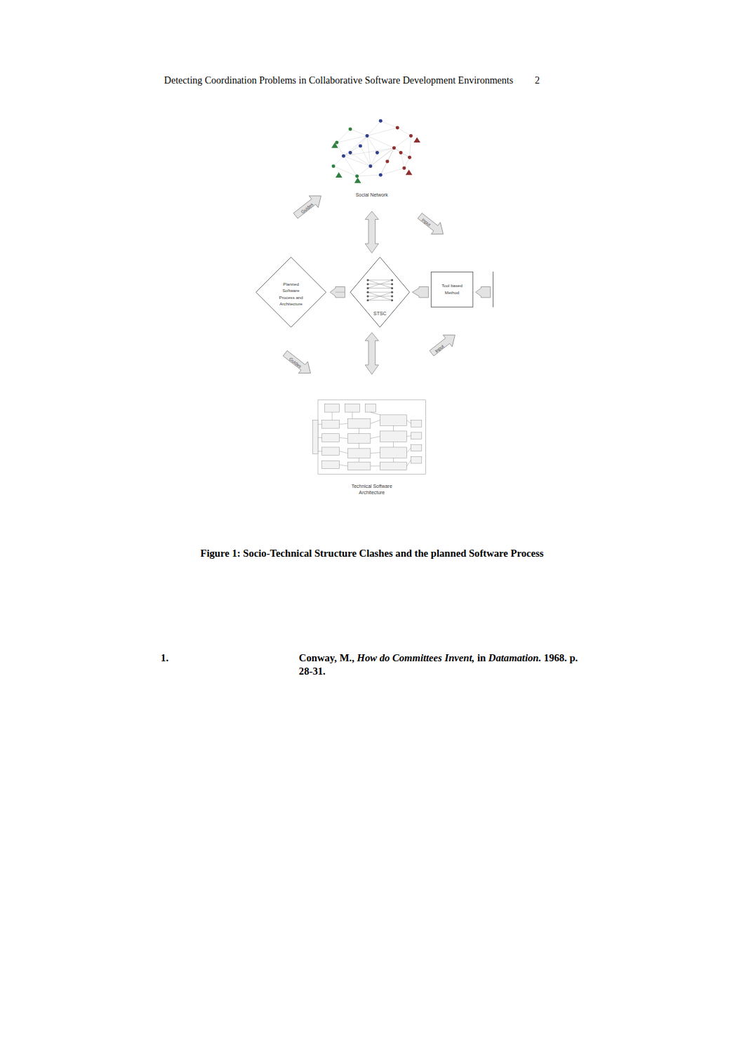Detecting Coordination Problems in Collaborative Software Development Environments2
Social Network Guides Input Planned Software Process and Architecture STSC Tool based Method Process Patterns Guides Input Technical Software Architecture
Figure 1: Socio-Technical Structure Clashes and the planned Software Process
1. Conway, M., How do Committees Invent, in Datamation. 1968. p. 28-31.